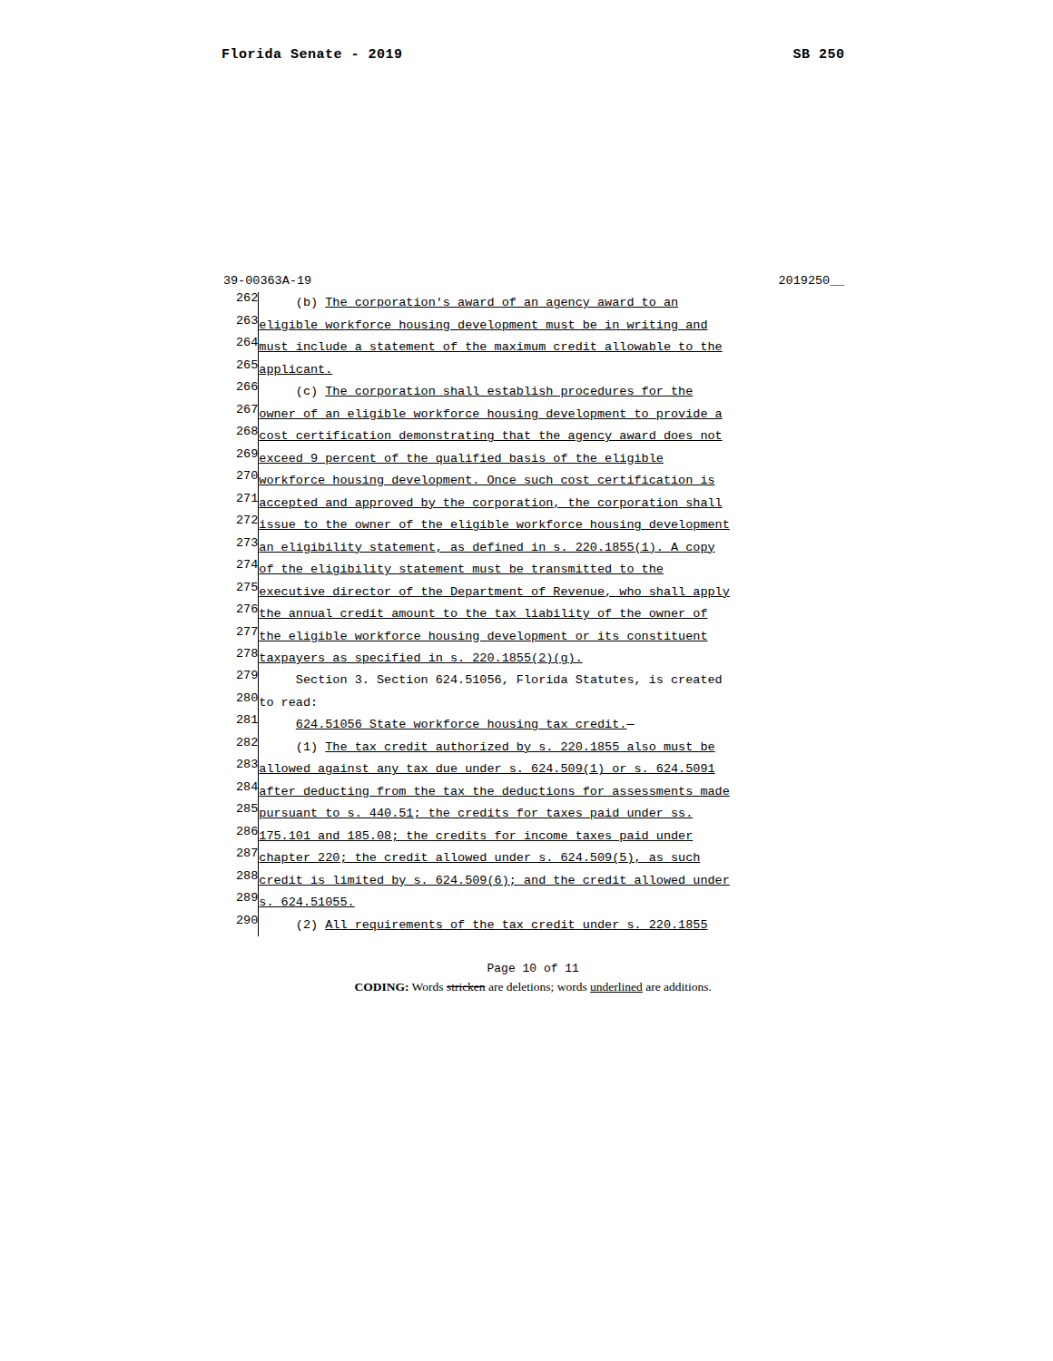Florida Senate - 2019
SB 250
39-00363A-19
2019250__
| 262 | (b) The corporation's award of an agency award to an |
| 263 | eligible workforce housing development must be in writing and |
| 264 | must include a statement of the maximum credit allowable to the |
| 265 | applicant. |
| 266 | (c) The corporation shall establish procedures for the |
| 267 | owner of an eligible workforce housing development to provide a |
| 268 | cost certification demonstrating that the agency award does not |
| 269 | exceed 9 percent of the qualified basis of the eligible |
| 270 | workforce housing development. Once such cost certification is |
| 271 | accepted and approved by the corporation, the corporation shall |
| 272 | issue to the owner of the eligible workforce housing development |
| 273 | an eligibility statement, as defined in s. 220.1855(1). A copy |
| 274 | of the eligibility statement must be transmitted to the |
| 275 | executive director of the Department of Revenue, who shall apply |
| 276 | the annual credit amount to the tax liability of the owner of |
| 277 | the eligible workforce housing development or its constituent |
| 278 | taxpayers as specified in s. 220.1855(2)(g). |
| 279 | Section 3. Section 624.51056, Florida Statutes, is created |
| 280 | to read: |
| 281 | 624.51056 State workforce housing tax credit. — |
| 282 | (1) The tax credit authorized by s. 220.1855 also must be |
| 283 | allowed against any tax due under s. 624.509(1) or s. 624.5091 |
| 284 | after deducting from the tax the deductions for assessments made |
| 285 | pursuant to s. 440.51; the credits for taxes paid under ss. |
| 286 | 175.101 and 185.08; the credits for income taxes paid under |
| 287 | chapter 220; the credit allowed under s. 624.509(5), as such |
| 288 | credit is limited by s. 624.509(6); and the credit allowed under |
| 289 | s. 624.51055. |
| 290 | (2) All requirements of the tax credit under s. 220.1855 |
Page 10 of 11
CODING: Words stricken are deletions; words underlined are additions.